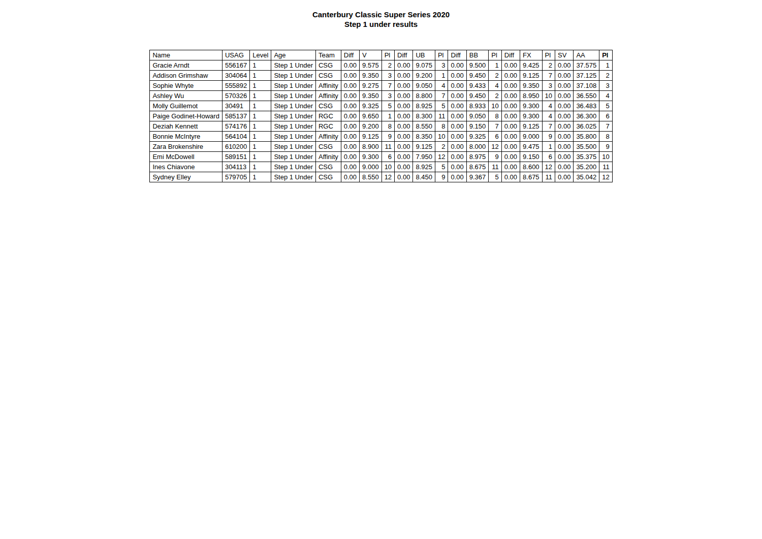Canterbury Classic Super Series 2020
Step 1 under results
| Name | USAG | Level | Age | Team | Diff | V | Pl | Diff | UB | Pl | Diff | BB | Pl | Diff | FX | Pl | SV | AA | Pl |
| --- | --- | --- | --- | --- | --- | --- | --- | --- | --- | --- | --- | --- | --- | --- | --- | --- | --- | --- | --- |
| Gracie Arndt | 556167 | 1 | Step 1 Under | CSG | 0.00 | 9.575 | 2 | 0.00 | 9.075 | 3 | 0.00 | 9.500 | 1 | 0.00 | 9.425 | 2 | 0.00 | 37.575 | 1 |
| Addison Grimshaw | 304064 | 1 | Step 1 Under | CSG | 0.00 | 9.350 | 3 | 0.00 | 9.200 | 1 | 0.00 | 9.450 | 2 | 0.00 | 9.125 | 7 | 0.00 | 37.125 | 2 |
| Sophie Whyte | 555892 | 1 | Step 1 Under | Affinity | 0.00 | 9.275 | 7 | 0.00 | 9.050 | 4 | 0.00 | 9.433 | 4 | 0.00 | 9.350 | 3 | 0.00 | 37.108 | 3 |
| Ashley Wu | 570326 | 1 | Step 1 Under | Affinity | 0.00 | 9.350 | 3 | 0.00 | 8.800 | 7 | 0.00 | 9.450 | 2 | 0.00 | 8.950 | 10 | 0.00 | 36.550 | 4 |
| Molly Guillemot | 30491 | 1 | Step 1 Under | CSG | 0.00 | 9.325 | 5 | 0.00 | 8.925 | 5 | 0.00 | 8.933 | 10 | 0.00 | 9.300 | 4 | 0.00 | 36.483 | 5 |
| Paige Godinet-Howard | 585137 | 1 | Step 1 Under | RGC | 0.00 | 9.650 | 1 | 0.00 | 8.300 | 11 | 0.00 | 9.050 | 8 | 0.00 | 9.300 | 4 | 0.00 | 36.300 | 6 |
| Deziah Kennett | 574176 | 1 | Step 1 Under | RGC | 0.00 | 9.200 | 8 | 0.00 | 8.550 | 8 | 0.00 | 9.150 | 7 | 0.00 | 9.125 | 7 | 0.00 | 36.025 | 7 |
| Bonnie McIntyre | 564104 | 1 | Step 1 Under | Affinity | 0.00 | 9.125 | 9 | 0.00 | 8.350 | 10 | 0.00 | 9.325 | 6 | 0.00 | 9.000 | 9 | 0.00 | 35.800 | 8 |
| Zara Brokenshire | 610200 | 1 | Step 1 Under | CSG | 0.00 | 8.900 | 11 | 0.00 | 9.125 | 2 | 0.00 | 8.000 | 12 | 0.00 | 9.475 | 1 | 0.00 | 35.500 | 9 |
| Emi McDowell | 589151 | 1 | Step 1 Under | Affinity | 0.00 | 9.300 | 6 | 0.00 | 7.950 | 12 | 0.00 | 8.975 | 9 | 0.00 | 9.150 | 6 | 0.00 | 35.375 | 10 |
| Ines Chiavone | 304113 | 1 | Step 1 Under | CSG | 0.00 | 9.000 | 10 | 0.00 | 8.925 | 5 | 0.00 | 8.675 | 11 | 0.00 | 8.600 | 12 | 0.00 | 35.200 | 11 |
| Sydney Elley | 579705 | 1 | Step 1 Under | CSG | 0.00 | 8.550 | 12 | 0.00 | 8.450 | 9 | 0.00 | 9.367 | 5 | 0.00 | 8.675 | 11 | 0.00 | 35.042 | 12 |